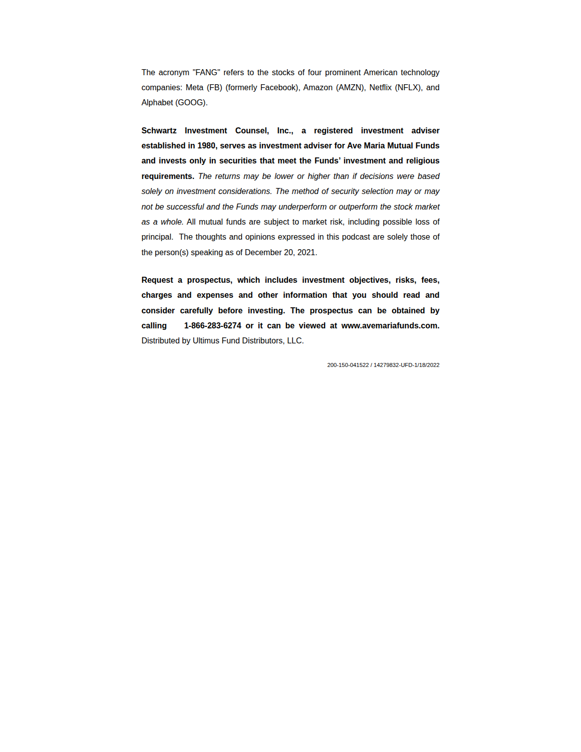The acronym "FANG" refers to the stocks of four prominent American technology companies: Meta (FB) (formerly Facebook), Amazon (AMZN), Netflix (NFLX), and Alphabet (GOOG).
Schwartz Investment Counsel, Inc., a registered investment adviser established in 1980, serves as investment adviser for Ave Maria Mutual Funds and invests only in securities that meet the Funds’ investment and religious requirements. The returns may be lower or higher than if decisions were based solely on investment considerations. The method of security selection may or may not be successful and the Funds may underperform or outperform the stock market as a whole. All mutual funds are subject to market risk, including possible loss of principal. The thoughts and opinions expressed in this podcast are solely those of the person(s) speaking as of December 20, 2021.
Request a prospectus, which includes investment objectives, risks, fees, charges and expenses and other information that you should read and consider carefully before investing. The prospectus can be obtained by calling 1-866-283-6274 or it can be viewed at www.avemariafunds.com. Distributed by Ultimus Fund Distributors, LLC.
200-150-041522 / 14279832-UFD-1/18/2022